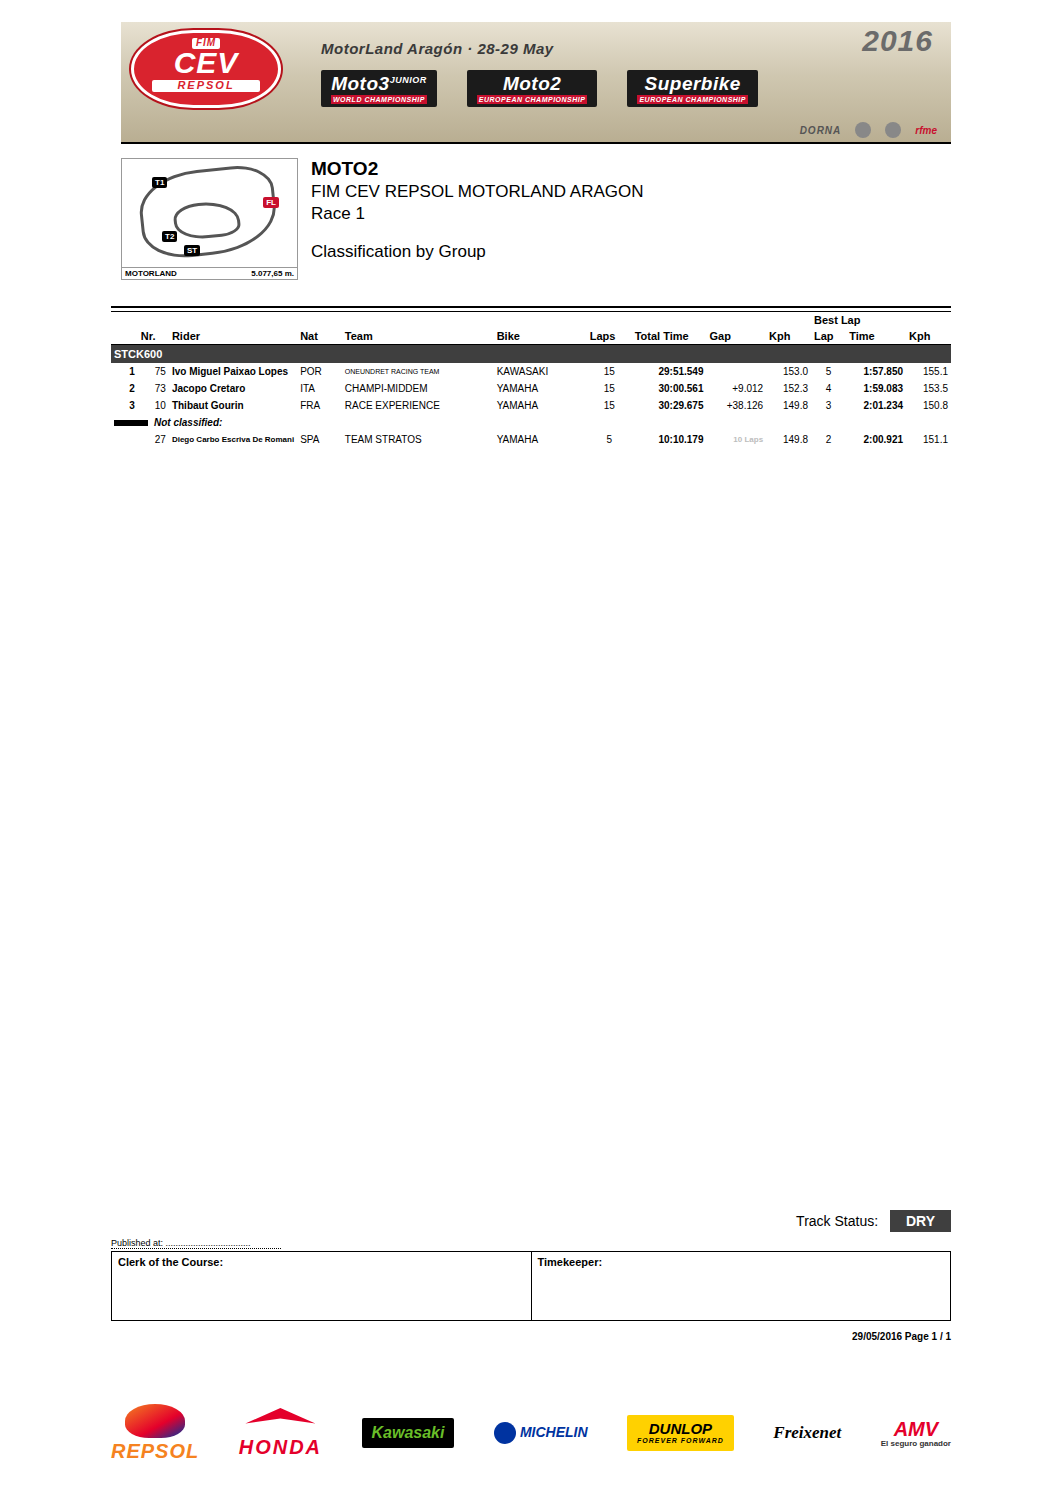2016
FIM CEV REPSOL
MotorLand Aragón · 28-29 May
Moto3JUNIOR
WORLD CHAMPIONSHIP
Moto2
EUROPEAN CHAMPIONSHIP
Superbike
EUROPEAN CHAMPIONSHIP
DORNA rfme
T1 T2 FL ST
MOTORLAND 5.077,65 m.
MOTO2
FIM CEV REPSOL MOTORLAND ARAGON
Race 1
Classification by Group
| | Best Lap |
| --- | --- |
| | Nr. | Rider | Nat | Team | Bike | Laps | Total Time | Gap | Kph | Lap | Time | Kph |
| STCK600 |
| 1 | 75 | Ivo Miguel Paixao Lopes | POR | ONEUNDRET RACING TEAM | KAWASAKI | 15 | 29:51.549 | | 153.0 | 5 | 1:57.850 | 155.1 |
| 2 | 73 | Jacopo Cretaro | ITA | CHAMPI-MIDDEM | YAMAHA | 15 | 30:00.561 | +9.012 | 152.3 | 4 | 1:59.083 | 153.5 |
| 3 | 10 | Thibaut Gourin | FRA | RACE EXPERIENCE | YAMAHA | 15 | 30:29.675 | +38.126 | 149.8 | 3 | 2:01.234 | 150.8 |
| Not classified: |
| | 27 | Diego Carbo Escriva De Romani | SPA | TEAM STRATOS | YAMAHA | 5 | 10:10.179 | 10 Laps | 149.8 | 2 | 2:00.921 | 151.1 |
Track Status: DRY
Published at: ..................................
| Clerk of the Course: | Timekeeper: |
29/05/2016 Page 1 / 1
REPSOL
HONDA
Kawasaki
MICHELIN
DUNLOPFOREVER FORWARD
Freixenet
AMVEl seguro ganador